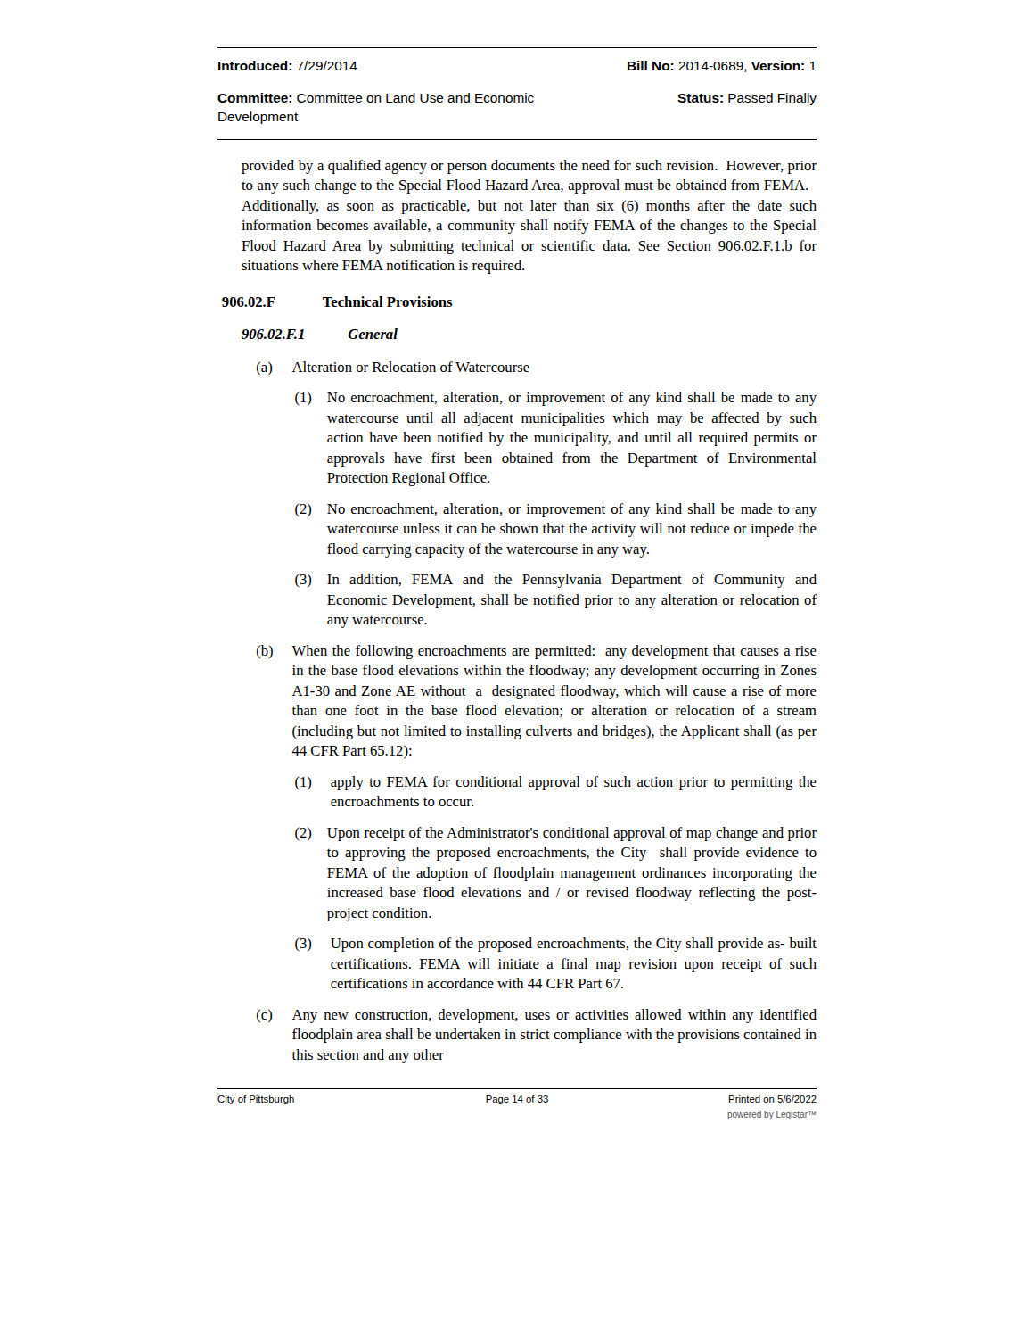| Introduced: 7/29/2014 | Bill No: 2014-0689, Version: 1 |
| Committee: Committee on Land Use and Economic Development | Status: Passed Finally |
provided by a qualified agency or person documents the need for such revision. However, prior to any such change to the Special Flood Hazard Area, approval must be obtained from FEMA. Additionally, as soon as practicable, but not later than six (6) months after the date such information becomes available, a community shall notify FEMA of the changes to the Special Flood Hazard Area by submitting technical or scientific data. See Section 906.02.F.1.b for situations where FEMA notification is required.
906.02.F Technical Provisions
906.02.F.1 General
(a) Alteration or Relocation of Watercourse
(1) No encroachment, alteration, or improvement of any kind shall be made to any watercourse until all adjacent municipalities which may be affected by such action have been notified by the municipality, and until all required permits or approvals have first been obtained from the Department of Environmental Protection Regional Office.
(2) No encroachment, alteration, or improvement of any kind shall be made to any watercourse unless it can be shown that the activity will not reduce or impede the flood carrying capacity of the watercourse in any way.
(3) In addition, FEMA and the Pennsylvania Department of Community and Economic Development, shall be notified prior to any alteration or relocation of any watercourse.
(b) When the following encroachments are permitted: any development that causes a rise in the base flood elevations within the floodway; any development occurring in Zones A1-30 and Zone AE without a designated floodway, which will cause a rise of more than one foot in the base flood elevation; or alteration or relocation of a stream (including but not limited to installing culverts and bridges), the Applicant shall (as per 44 CFR Part 65.12):
(1) apply to FEMA for conditional approval of such action prior to permitting the encroachments to occur.
(2) Upon receipt of the Administrator's conditional approval of map change and prior to approving the proposed encroachments, the City shall provide evidence to FEMA of the adoption of floodplain management ordinances incorporating the increased base flood elevations and / or revised floodway reflecting the post- project condition.
(3) Upon completion of the proposed encroachments, the City shall provide as- built certifications. FEMA will initiate a final map revision upon receipt of such certifications in accordance with 44 CFR Part 67.
(c) Any new construction, development, uses or activities allowed within any identified floodplain area shall be undertaken in strict compliance with the provisions contained in this section and any other
| City of Pittsburgh | Page 14 of 33 | Printed on 5/6/2022 |
powered by Legistar™